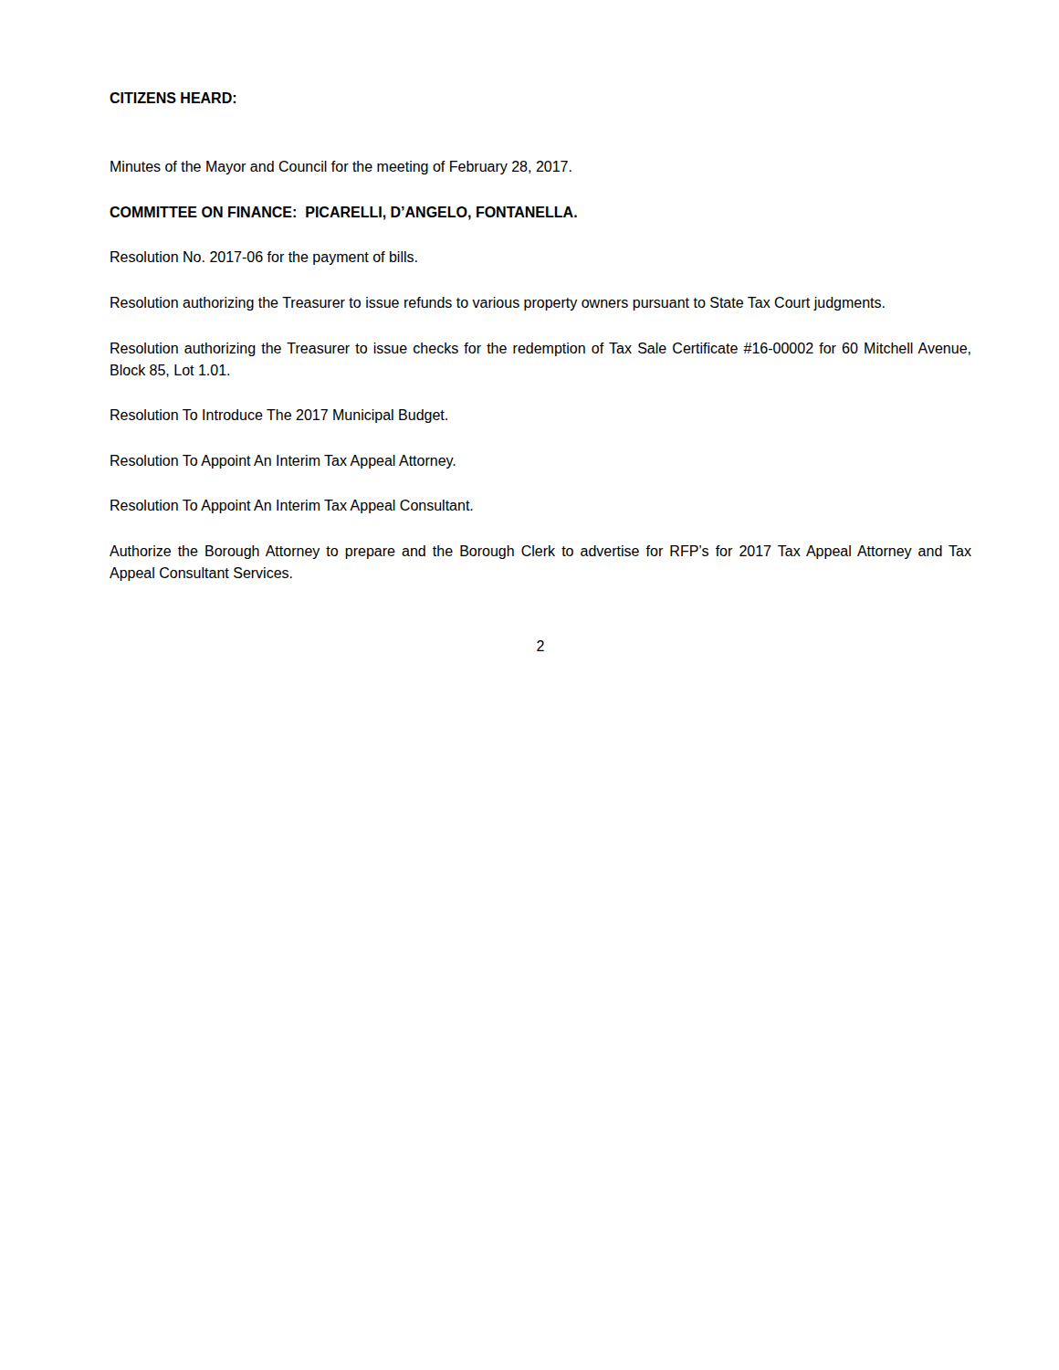CITIZENS HEARD:
Minutes of the Mayor and Council for the meeting of February 28, 2017.
COMMITTEE ON FINANCE: PICARELLI, D’ANGELO, FONTANELLA.
Resolution No. 2017-06 for the payment of bills.
Resolution authorizing the Treasurer to issue refunds to various property owners pursuant to State Tax Court judgments.
Resolution authorizing the Treasurer to issue checks for the redemption of Tax Sale Certificate #16-00002 for 60 Mitchell Avenue, Block 85, Lot 1.01.
Resolution To Introduce The 2017 Municipal Budget.
Resolution To Appoint An Interim Tax Appeal Attorney.
Resolution To Appoint An Interim Tax Appeal Consultant.
Authorize the Borough Attorney to prepare and the Borough Clerk to advertise for RFP’s for 2017 Tax Appeal Attorney and Tax Appeal Consultant Services.
2